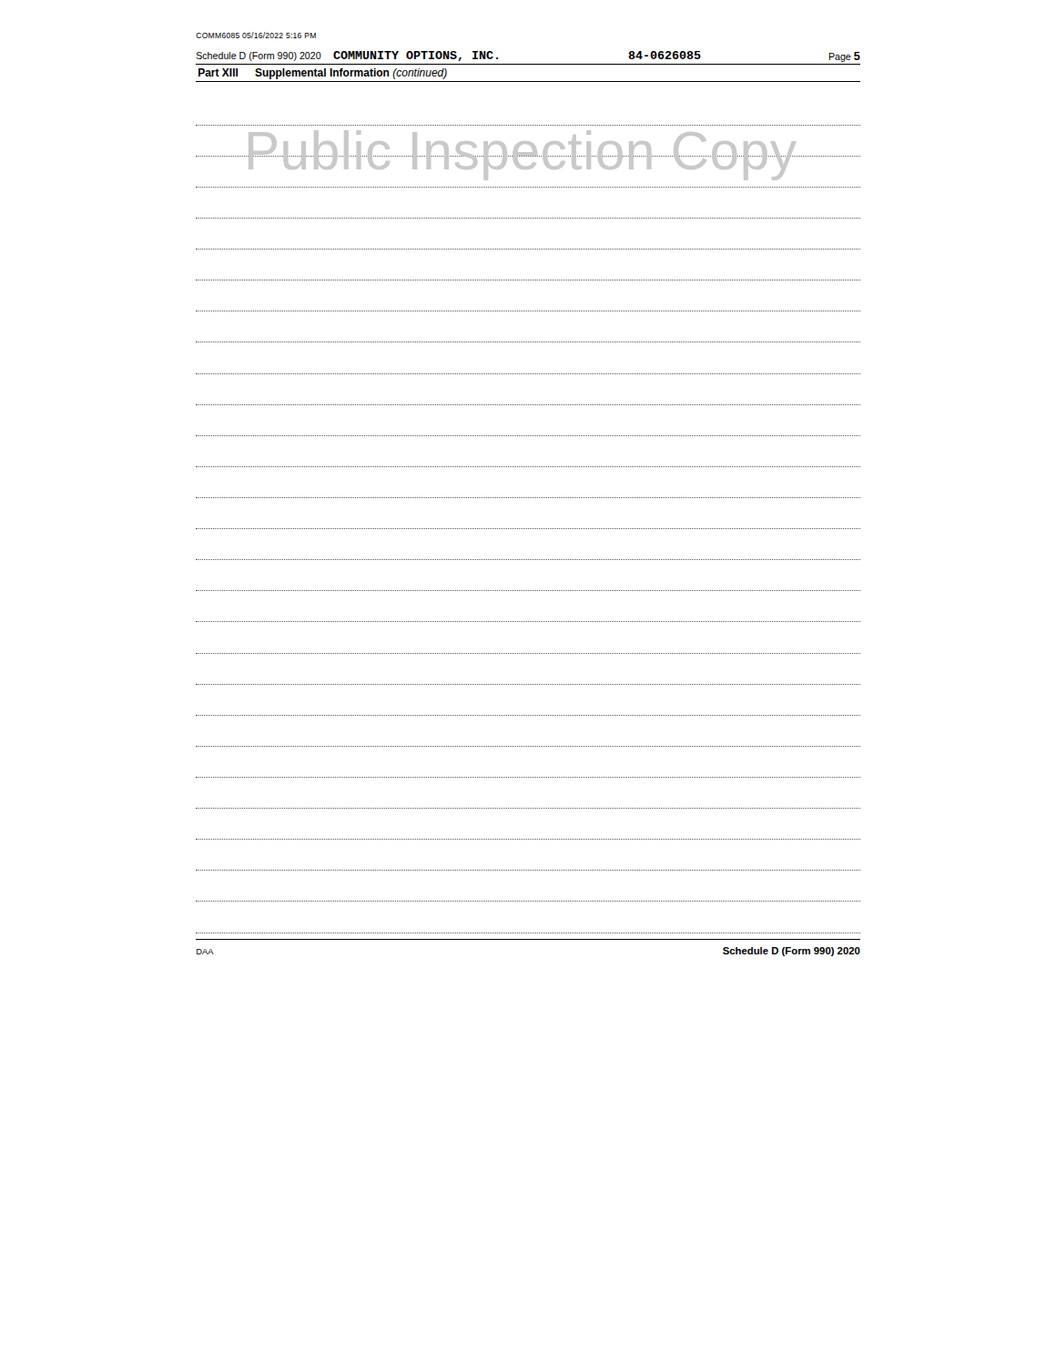COMM6085 05/16/2022 5:16 PM
Schedule D (Form 990) 2020 COMMUNITY OPTIONS, INC.
84-0626085
Page 5
Part XIII
Supplemental Information (continued)
Public Inspection Copy
DAA
Schedule D (Form 990) 2020